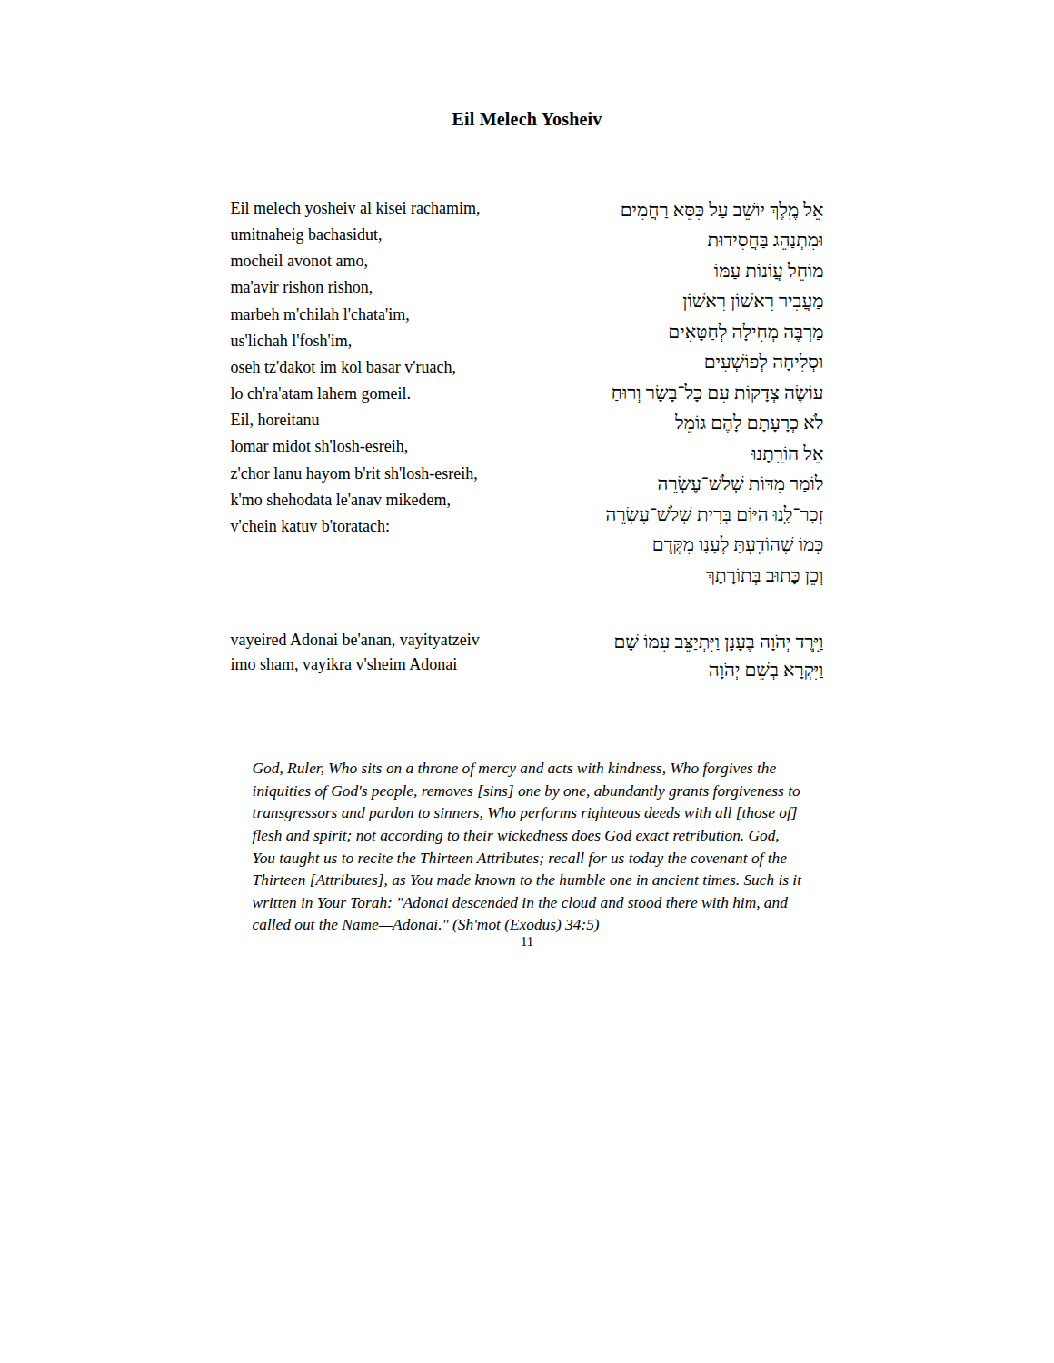Eil Melech Yosheiv
| Eil melech yosheiv al kisei rachamim, umitnaheig bachasidut, mocheil avonot amo, ma'avir rishon rishon, marbeh m'chilah l'chata'im, us'lichah l'fosh'im, oseh tz'dakot im kol basar v'ruach, lo ch'ra'atam lahem gomeil. Eil, horeitanu lomar midot sh'losh-esreih, z'chor lanu hayom b'rit sh'losh-esreih, k'mo shehodata le'anav mikedem, v'chein katuv b'toratach: | אֵל מֶֽלֶךְ יוֹשֵׁב עַל כִּסֵּא רַחֲמִים וּמִתְנַהֵג בַּחֲסִידוּת מוֹחֵל עֲוֹנוֹת עַמּוֹ מַעֲבִיר רִאשׁוֹן רִאשׁוֹן מַרְבֶּה מְחִילָה לְחַטָּאִים וּסְלִיחָה לְפוֹשְׁעִים עוֹשֶׂה צְדָקוֹת עִם כָּל־בָּשָׂר וְרוּחַ לֹא כְרָעָתָם לָהֶם גּוֹמֵל אֵל הוֹרֵֽתָנוּ לוֹמַר מִדּוֹת שְׁלֹשׁ־עֶשְׂרֵה זְכָר־לָֽנוּ הַיּוֹם בְּרִית שְׁלֹשׁ־עֶשְׂרֵה כְּמוֹ שֶׁהוֹדַֽעְתָּ לֶעָנָו מִקֶּֽדֶם וְכֵן כָּתוּב בְּתוֹרָתָךְ |
| vayeired Adonai be'anan, vayityatzeiv imo sham, vayikra v'sheim Adonai | וַיֵּֽרֶד יְהֹוָה בֶּעָנָן וַיִּתְיַצֵּב עִמּוֹ שָׁם וַיִּקְרָא בְשֵׁם יְהֹוָה |
God, Ruler, Who sits on a throne of mercy and acts with kindness, Who forgives the iniquities of God's people, removes [sins] one by one, abundantly grants forgiveness to transgressors and pardon to sinners, Who performs righteous deeds with all [those of] flesh and spirit; not according to their wickedness does God exact retribution. God, You taught us to recite the Thirteen Attributes; recall for us today the covenant of the Thirteen [Attributes], as You made known to the humble one in ancient times. Such is it written in Your Torah: "Adonai descended in the cloud and stood there with him, and called out the Name—Adonai." (Sh'mot (Exodus) 34:5)
11